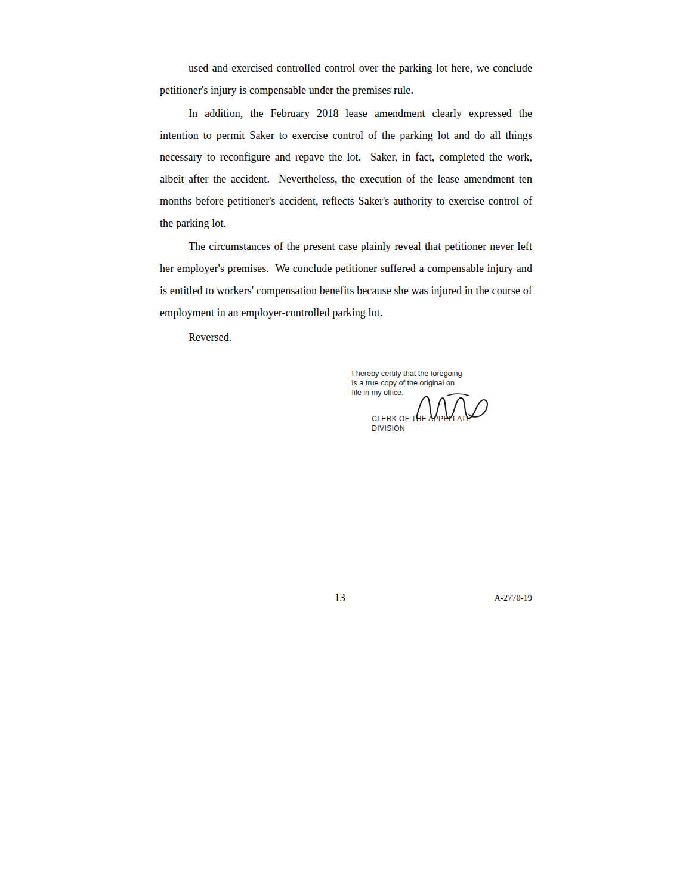used and exercised controlled control over the parking lot here, we conclude petitioner's injury is compensable under the premises rule.
In addition, the February 2018 lease amendment clearly expressed the intention to permit Saker to exercise control of the parking lot and do all things necessary to reconfigure and repave the lot. Saker, in fact, completed the work, albeit after the accident. Nevertheless, the execution of the lease amendment ten months before petitioner's accident, reflects Saker's authority to exercise control of the parking lot.
The circumstances of the present case plainly reveal that petitioner never left her employer's premises. We conclude petitioner suffered a compensable injury and is entitled to workers' compensation benefits because she was injured in the course of employment in an employer-controlled parking lot.
Reversed.
I hereby certify that the foregoing
is a true copy of the original on
file in my office.
CLERK OF THE APPELLATE DIVISION
13 A-2770-19